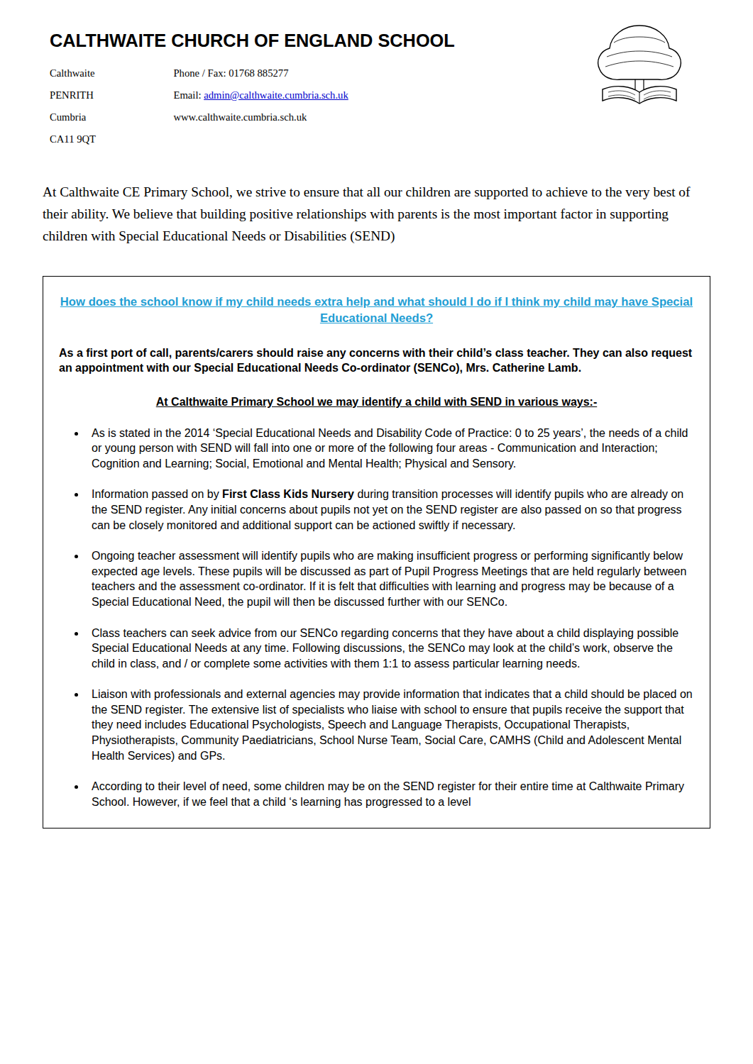CALTHWAITE CHURCH OF ENGLAND SCHOOL
Calthwaite
PENRITH
Cumbria
CA11 9QT
Phone / Fax: 01768 885277
Email: admin@calthwaite.cumbria.sch.uk
www.calthwaite.cumbria.sch.uk
At Calthwaite CE Primary School, we strive to ensure that all our children are supported to achieve to the very best of their ability. We believe that building positive relationships with parents is the most important factor in supporting children with Special Educational Needs or Disabilities (SEND)
How does the school know if my child needs extra help and what should I do if I think my child may have Special Educational Needs?
As a first port of call, parents/carers should raise any concerns with their child’s class teacher. They can also request an appointment with our Special Educational Needs Co-ordinator (SENCo), Mrs. Catherine Lamb.
At Calthwaite Primary School we may identify a child with SEND in various ways:-
As is stated in the 2014 ‘Special Educational Needs and Disability Code of Practice: 0 to 25 years’, the needs of a child or young person with SEND will fall into one or more of the following four areas - Communication and Interaction; Cognition and Learning; Social, Emotional and Mental Health; Physical and Sensory.
Information passed on by First Class Kids Nursery during transition processes will identify pupils who are already on the SEND register. Any initial concerns about pupils not yet on the SEND register are also passed on so that progress can be closely monitored and additional support can be actioned swiftly if necessary.
Ongoing teacher assessment will identify pupils who are making insufficient progress or performing significantly below expected age levels. These pupils will be discussed as part of Pupil Progress Meetings that are held regularly between teachers and the assessment co-ordinator. If it is felt that difficulties with learning and progress may be because of a Special Educational Need, the pupil will then be discussed further with our SENCo.
Class teachers can seek advice from our SENCo regarding concerns that they have about a child displaying possible Special Educational Needs at any time. Following discussions, the SENCo may look at the child’s work, observe the child in class, and / or complete some activities with them 1:1 to assess particular learning needs.
Liaison with professionals and external agencies may provide information that indicates that a child should be placed on the SEND register. The extensive list of specialists who liaise with school to ensure that pupils receive the support that they need includes Educational Psychologists, Speech and Language Therapists, Occupational Therapists, Physiotherapists, Community Paediatricians, School Nurse Team, Social Care, CAMHS (Child and Adolescent Mental Health Services) and GPs.
According to their level of need, some children may be on the SEND register for their entire time at Calthwaite Primary School. However, if we feel that a child ‘s learning has progressed to a level